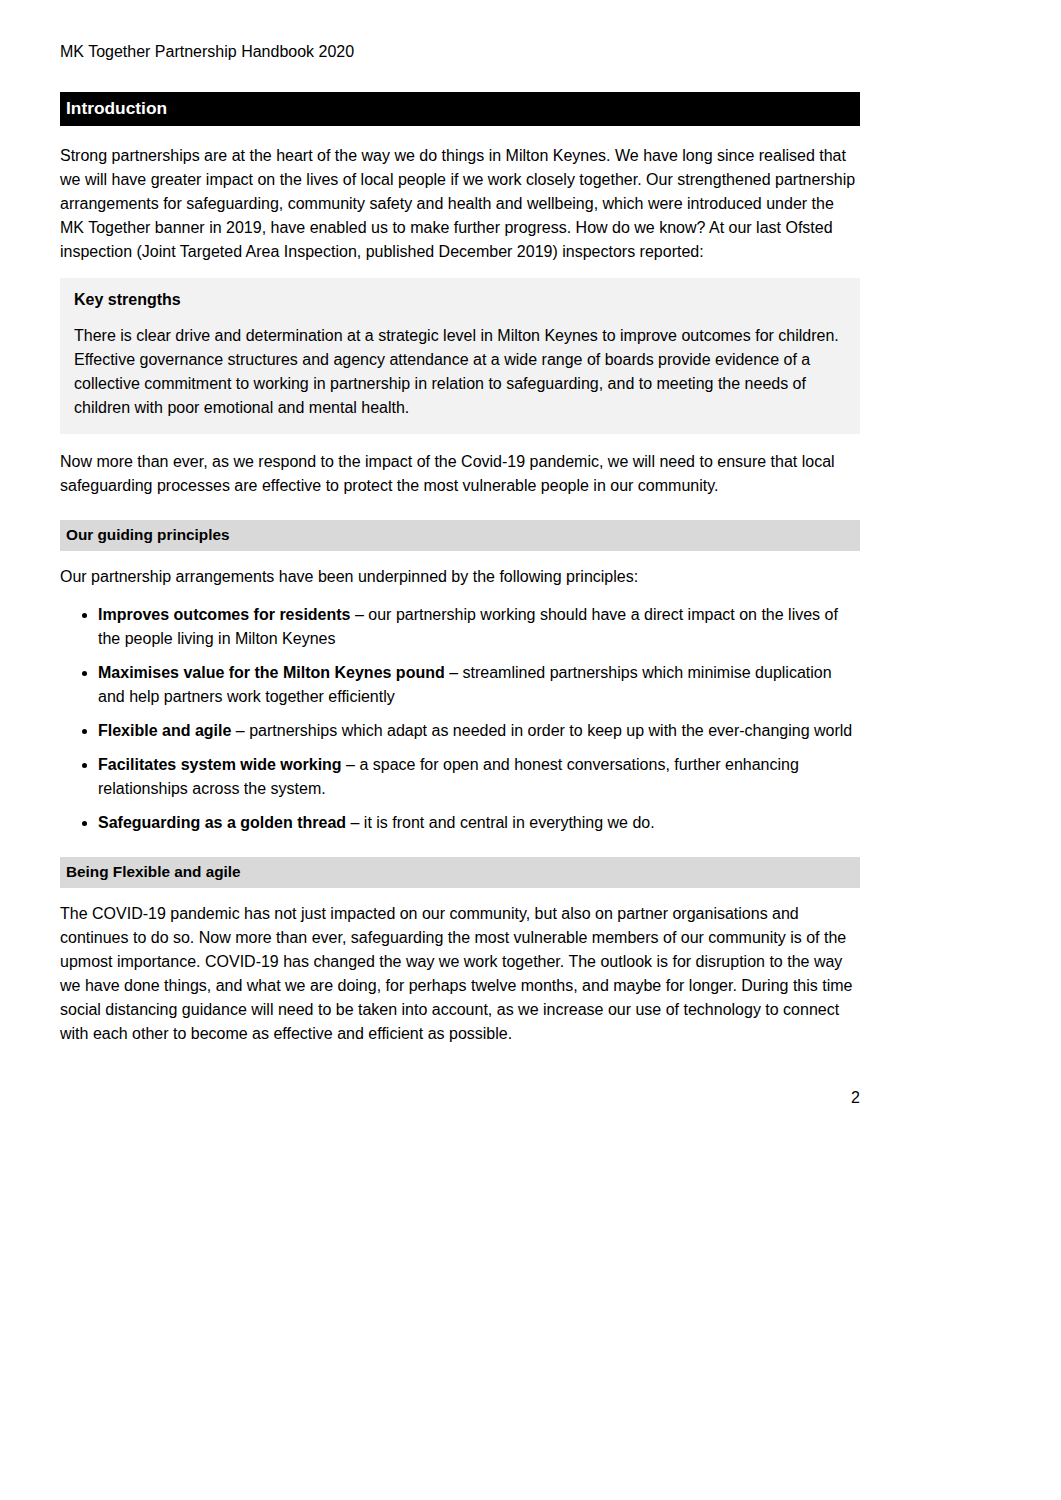MK Together Partnership Handbook 2020
Introduction
Strong partnerships are at the heart of the way we do things in Milton Keynes. We have long since realised that we will have greater impact on the lives of local people if we work closely together. Our strengthened partnership arrangements for safeguarding, community safety and health and wellbeing, which were introduced under the MK Together banner in 2019, have enabled us to make further progress. How do we know? At our last Ofsted inspection (Joint Targeted Area Inspection, published December 2019) inspectors reported:
Key strengths
There is clear drive and determination at a strategic level in Milton Keynes to improve outcomes for children. Effective governance structures and agency attendance at a wide range of boards provide evidence of a collective commitment to working in partnership in relation to safeguarding, and to meeting the needs of children with poor emotional and mental health.
Now more than ever, as we respond to the impact of the Covid-19 pandemic, we will need to ensure that local safeguarding processes are effective to protect the most vulnerable people in our community.
Our guiding principles
Our partnership arrangements have been underpinned by the following principles:
Improves outcomes for residents – our partnership working should have a direct impact on the lives of the people living in Milton Keynes
Maximises value for the Milton Keynes pound – streamlined partnerships which minimise duplication and help partners work together efficiently
Flexible and agile – partnerships which adapt as needed in order to keep up with the ever-changing world
Facilitates system wide working – a space for open and honest conversations, further enhancing relationships across the system.
Safeguarding as a golden thread – it is front and central in everything we do.
Being Flexible and agile
The COVID-19 pandemic has not just impacted on our community, but also on partner organisations and continues to do so. Now more than ever, safeguarding the most vulnerable members of our community is of the upmost importance. COVID-19 has changed the way we work together. The outlook is for disruption to the way we have done things, and what we are doing, for perhaps twelve months, and maybe for longer. During this time social distancing guidance will need to be taken into account, as we increase our use of technology to connect with each other to become as effective and efficient as possible.
2